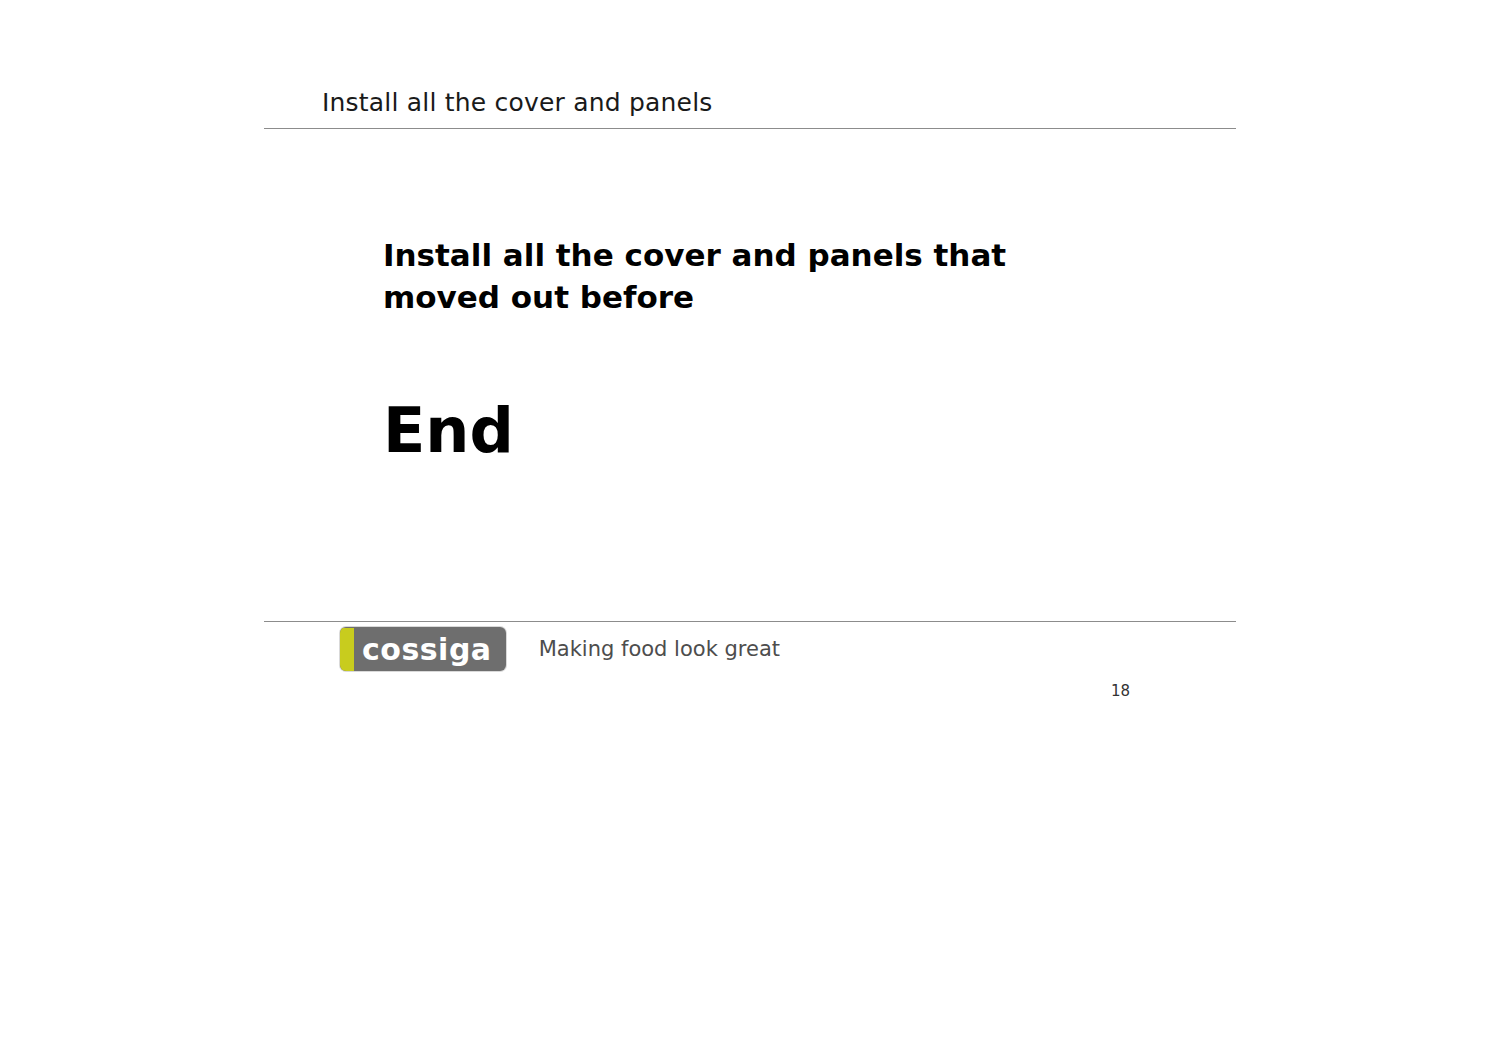Install all the cover and panels
Install all the cover and panels that moved out before
End
cossiga Making food look great
18